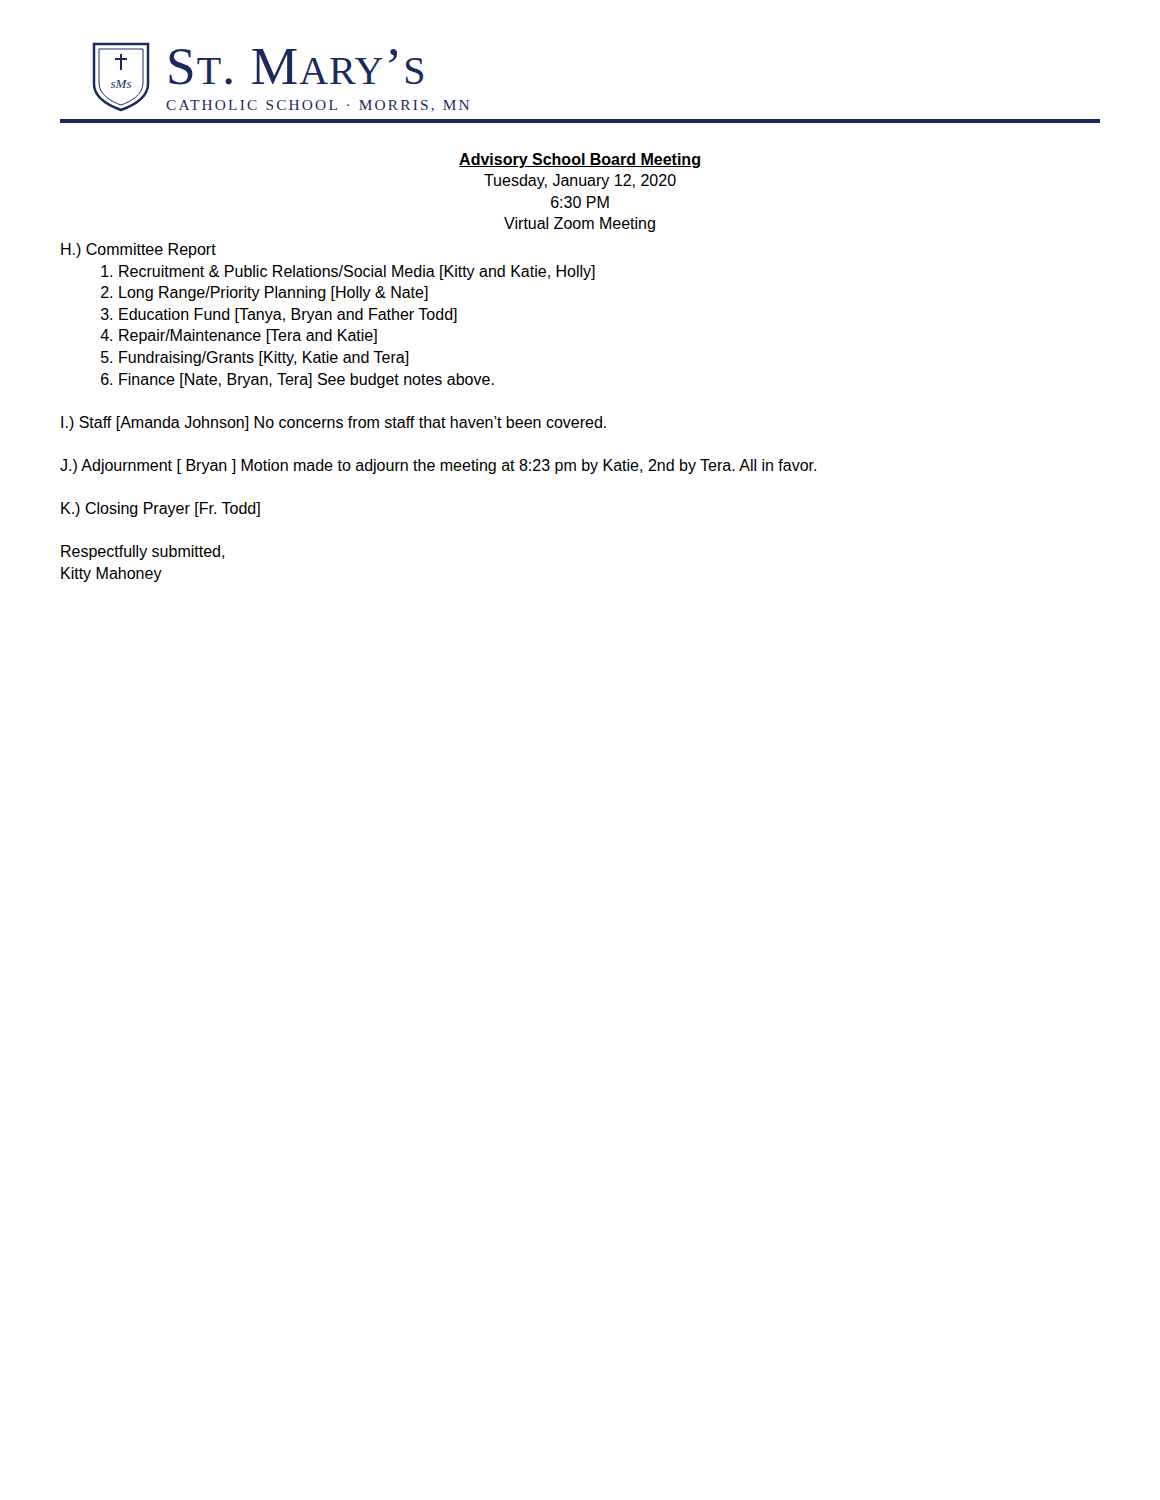sMs
ST. MARY’S
CATHOLIC SCHOOL · MORRIS, MN
Advisory School Board Meeting
Tuesday, January 12, 2020
6:30 PM
Virtual Zoom Meeting
H.) Committee Report
Recruitment & Public Relations/Social Media [Kitty and Katie, Holly]
Long Range/Priority Planning [Holly & Nate]
Education Fund [Tanya, Bryan and Father Todd]
Repair/Maintenance [Tera and Katie]
Fundraising/Grants [Kitty, Katie and Tera]
Finance [Nate, Bryan, Tera] See budget notes above.
I.) Staff [Amanda Johnson] No concerns from staff that haven’t been covered.
J.) Adjournment [ Bryan ] Motion made to adjourn the meeting at 8:23 pm by Katie, 2nd by Tera. All in favor.
K.) Closing Prayer [Fr. Todd]
Respectfully submitted,
Kitty Mahoney